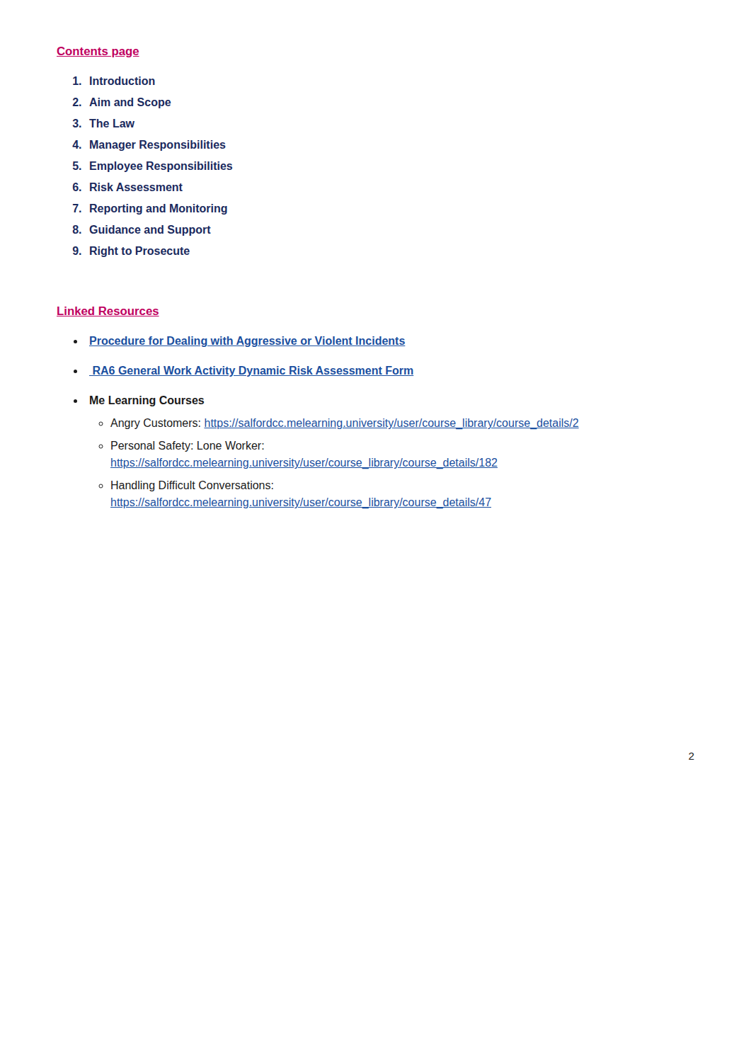Contents page
Introduction
Aim and Scope
The Law
Manager Responsibilities
Employee Responsibilities
Risk Assessment
Reporting and Monitoring
Guidance and Support
Right to Prosecute
Linked Resources
Procedure for Dealing with Aggressive or Violent Incidents
RA6 General Work Activity Dynamic Risk Assessment Form
Me Learning Courses
Angry Customers: https://salfordcc.melearning.university/user/course_library/course_details/2
Personal Safety: Lone Worker:
https://salfordcc.melearning.university/user/course_library/course_details/182
Handling Difficult Conversations:
https://salfordcc.melearning.university/user/course_library/course_details/47
2